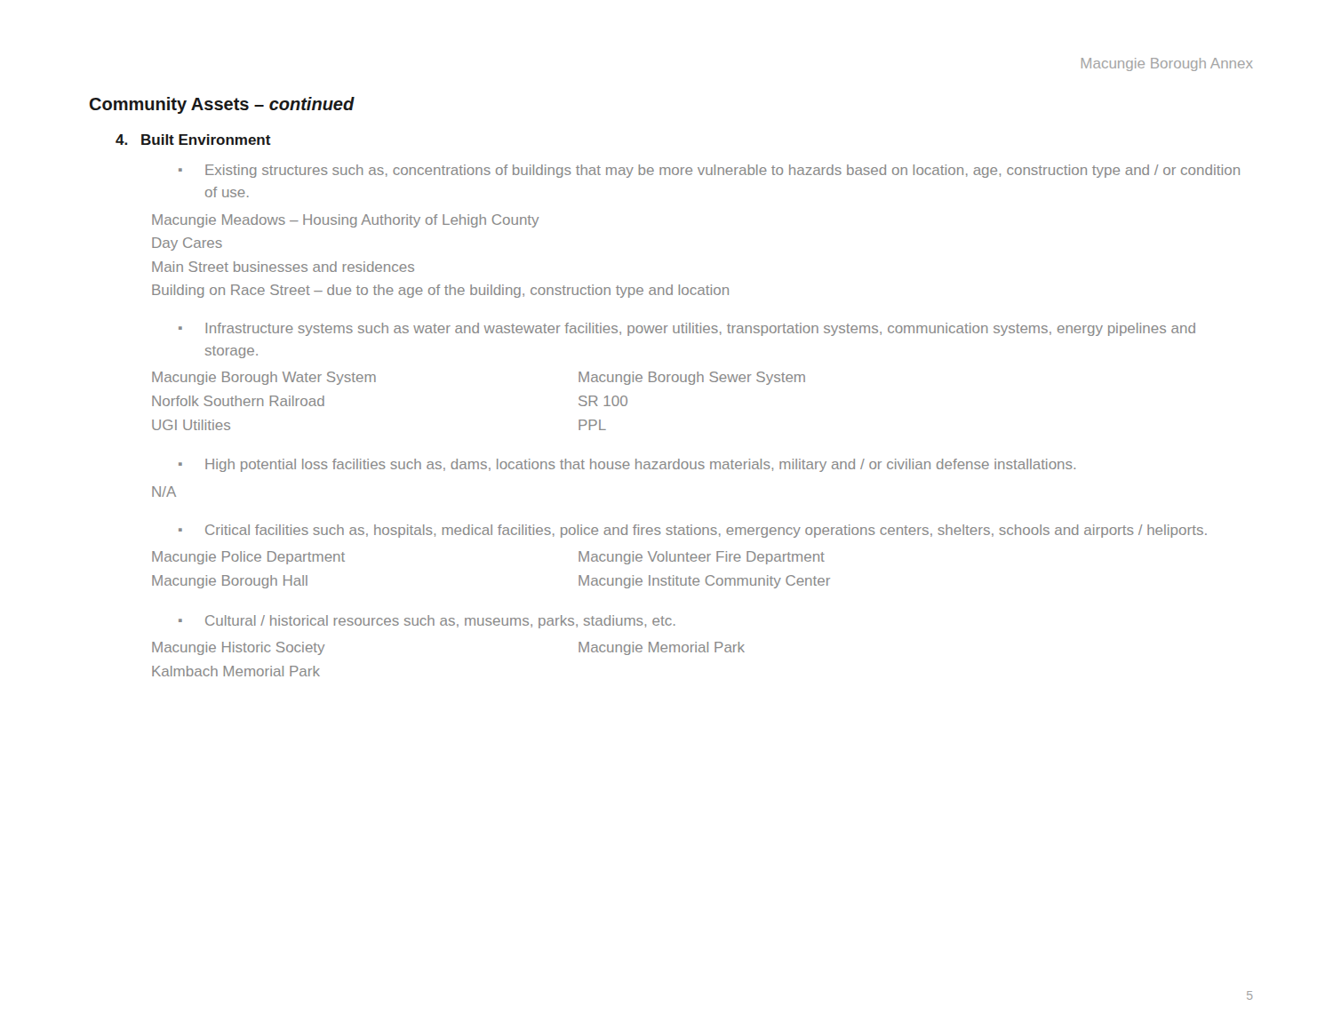Macungie Borough Annex
Community Assets – continued
4. Built Environment
Existing structures such as, concentrations of buildings that may be more vulnerable to hazards based on location, age, construction type and / or condition of use.
Macungie Meadows – Housing Authority of Lehigh County
Day Cares
Main Street businesses and residences
Building on Race Street – due to the age of the building, construction type and location
Infrastructure systems such as water and wastewater facilities, power utilities, transportation systems, communication systems, energy pipelines and storage.
| Macungie Borough Water System | Macungie Borough Sewer System |
| Norfolk Southern Railroad | SR 100 |
| UGI Utilities | PPL |
High potential loss facilities such as, dams, locations that house hazardous materials, military and / or civilian defense installations.
N/A
Critical facilities such as, hospitals, medical facilities, police and fires stations, emergency operations centers, shelters, schools and airports / heliports.
| Macungie Police Department | Macungie Volunteer Fire Department |
| Macungie Borough Hall | Macungie Institute Community Center |
Cultural / historical resources such as, museums, parks, stadiums, etc.
| Macungie Historic Society | Macungie Memorial Park |
| Kalmbach Memorial Park | |
5